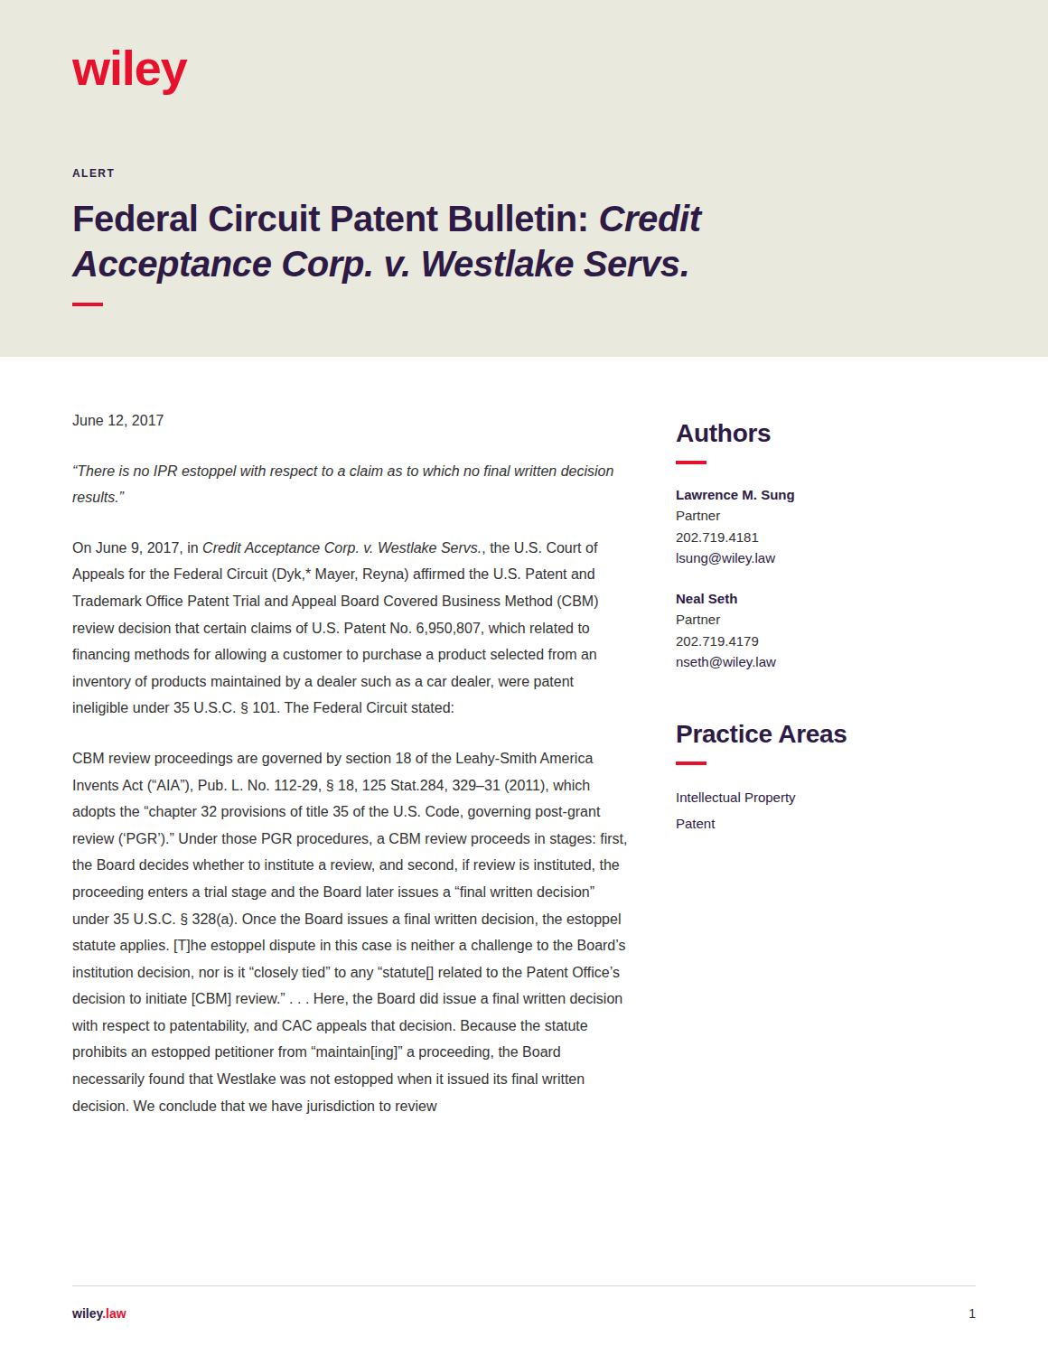wiley
Alert
Federal Circuit Patent Bulletin: Credit Acceptance Corp. v. Westlake Servs.
June 12, 2017
“There is no IPR estoppel with respect to a claim as to which no final written decision results.”
On June 9, 2017, in Credit Acceptance Corp. v. Westlake Servs., the U.S. Court of Appeals for the Federal Circuit (Dyk,* Mayer, Reyna) affirmed the U.S. Patent and Trademark Office Patent Trial and Appeal Board Covered Business Method (CBM) review decision that certain claims of U.S. Patent No. 6,950,807, which related to financing methods for allowing a customer to purchase a product selected from an inventory of products maintained by a dealer such as a car dealer, were patent ineligible under 35 U.S.C. § 101. The Federal Circuit stated:
CBM review proceedings are governed by section 18 of the Leahy-Smith America Invents Act (“AIA”), Pub. L. No. 112-29, § 18, 125 Stat.284, 329–31 (2011), which adopts the “chapter 32 provisions of title 35 of the U.S. Code, governing post-grant review (‘PGR’).” Under those PGR procedures, a CBM review proceeds in stages: first, the Board decides whether to institute a review, and second, if review is instituted, the proceeding enters a trial stage and the Board later issues a “final written decision” under 35 U.S.C. § 328(a). Once the Board issues a final written decision, the estoppel statute applies. [T]he estoppel dispute in this case is neither a challenge to the Board’s institution decision, nor is it “closely tied” to any “statute[] related to the Patent Office’s decision to initiate [CBM] review.” . . . Here, the Board did issue a final written decision with respect to patentability, and CAC appeals that decision. Because the statute prohibits an estopped petitioner from “maintain[ing]” a proceeding, the Board necessarily found that Westlake was not estopped when it issued its final written decision. We conclude that we have jurisdiction to review
Authors
Lawrence M. Sung Partner 202.719.4181 lsung@wiley.law
Neal Seth Partner 202.719.4179 nseth@wiley.law
Practice Areas
Intellectual Property
Patent
wiley.law 1